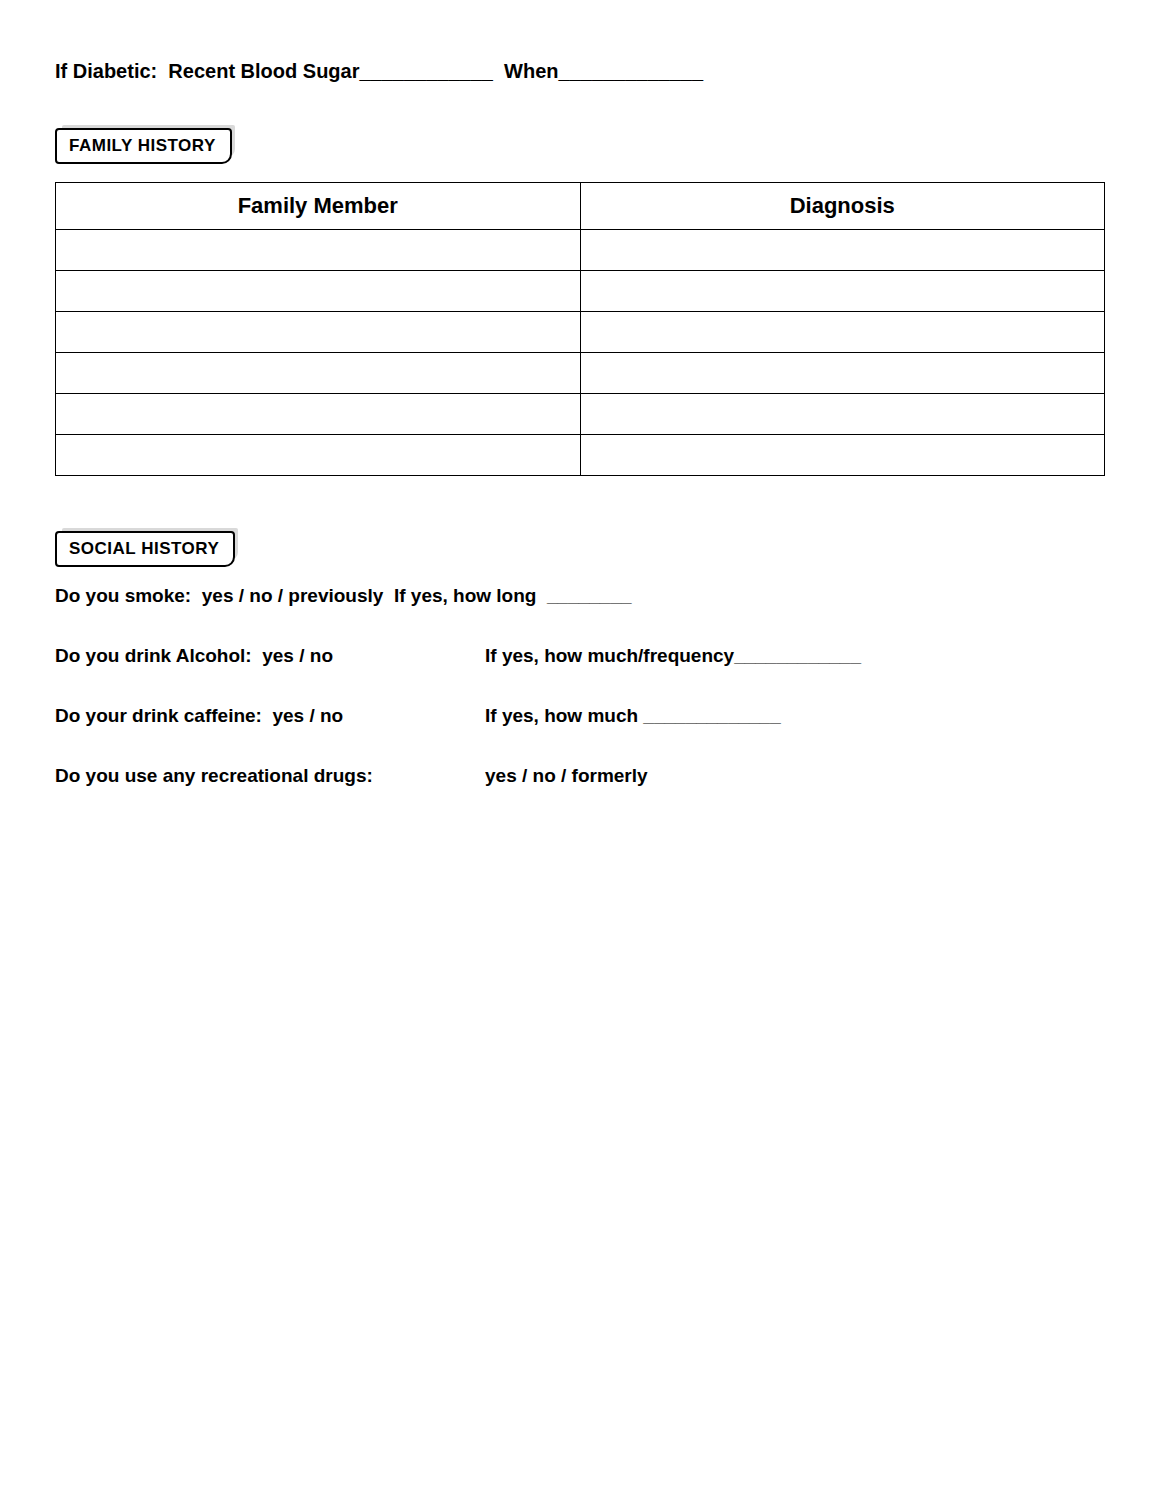If Diabetic: Recent Blood Sugar____________ When_____________
FAMILY HISTORY
| Family Member | Diagnosis |
| --- | --- |
SOCIAL HISTORY
Do you smoke: yes / no / previously If yes, how long ________
Do you drink Alcohol: yes / no If yes, how much/frequency____________
Do your drink caffeine: yes / no If yes, how much _____________
Do you use any recreational drugs: yes / no / formerly